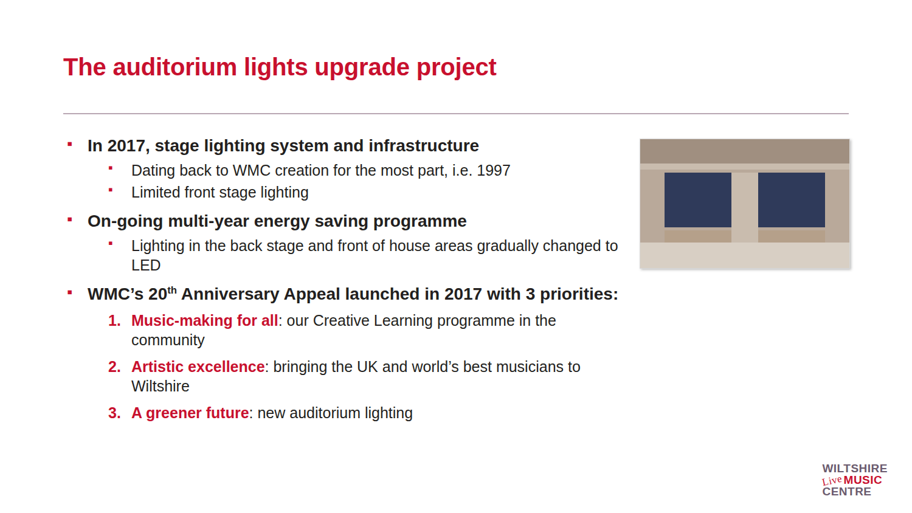The auditorium lights upgrade project
In 2017, stage lighting system and infrastructure
Dating back to WMC creation for the most part, i.e. 1997
Limited front stage lighting
On-going multi-year energy saving programme
Lighting in the back stage and front of house areas gradually changed to LED
WMC’s 20th Anniversary Appeal launched in 2017 with 3 priorities:
Music-making for all: our Creative Learning programme in the community
Artistic excellence: bringing the UK and world’s best musicians to Wiltshire
A greener future: new auditorium lighting
WILTSHIRE
Live MUSIC
CENTRE